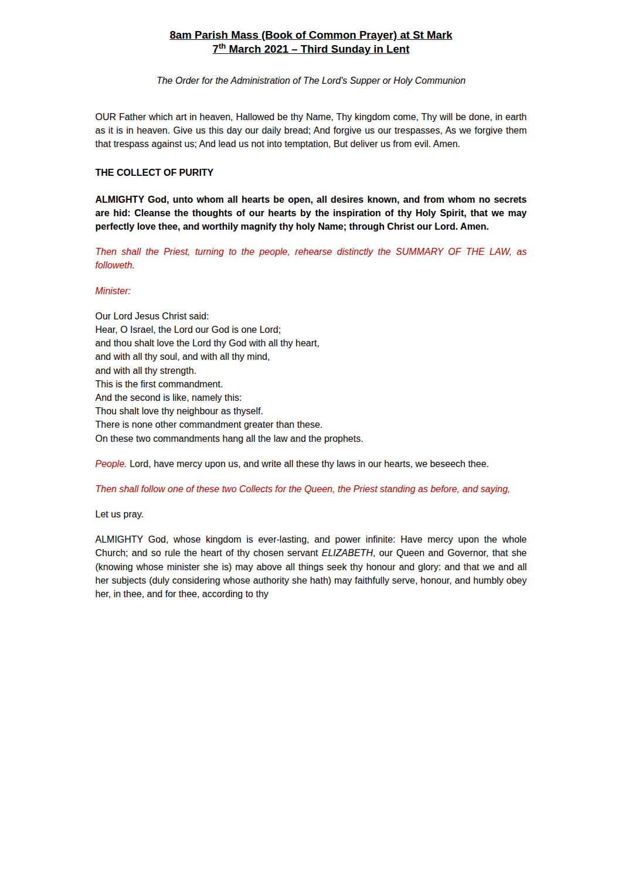8am Parish Mass (Book of Common Prayer) at St Mark
7th March 2021 – Third Sunday in Lent
The Order for the Administration of The Lord's Supper or Holy Communion
OUR Father which art in heaven, Hallowed be thy Name, Thy kingdom come, Thy will be done, in earth as it is in heaven. Give us this day our daily bread; And forgive us our trespasses, As we forgive them that trespass against us; And lead us not into temptation, But deliver us from evil. Amen.
THE COLLECT OF PURITY
ALMIGHTY God, unto whom all hearts be open, all desires known, and from whom no secrets are hid: Cleanse the thoughts of our hearts by the inspiration of thy Holy Spirit, that we may perfectly love thee, and worthily magnify thy holy Name; through Christ our Lord. Amen.
Then shall the Priest, turning to the people, rehearse distinctly the SUMMARY OF THE LAW, as followeth.
Minister:
Our Lord Jesus Christ said:
Hear, O Israel, the Lord our God is one Lord;
and thou shalt love the Lord thy God with all thy heart,
and with all thy soul, and with all thy mind,
and with all thy strength.
This is the first commandment.
And the second is like, namely this:
Thou shalt love thy neighbour as thyself.
There is none other commandment greater than these.
On these two commandments hang all the law and the prophets.
People. Lord, have mercy upon us, and write all these thy laws in our hearts, we beseech thee.
Then shall follow one of these two Collects for the Queen, the Priest standing as before, and saying,
Let us pray.
ALMIGHTY God, whose kingdom is ever-lasting, and power infinite: Have mercy upon the whole Church; and so rule the heart of thy chosen servant ELIZABETH, our Queen and Governor, that she (knowing whose minister she is) may above all things seek thy honour and glory: and that we and all her subjects (duly considering whose authority she hath) may faithfully serve, honour, and humbly obey her, in thee, and for thee, according to thy